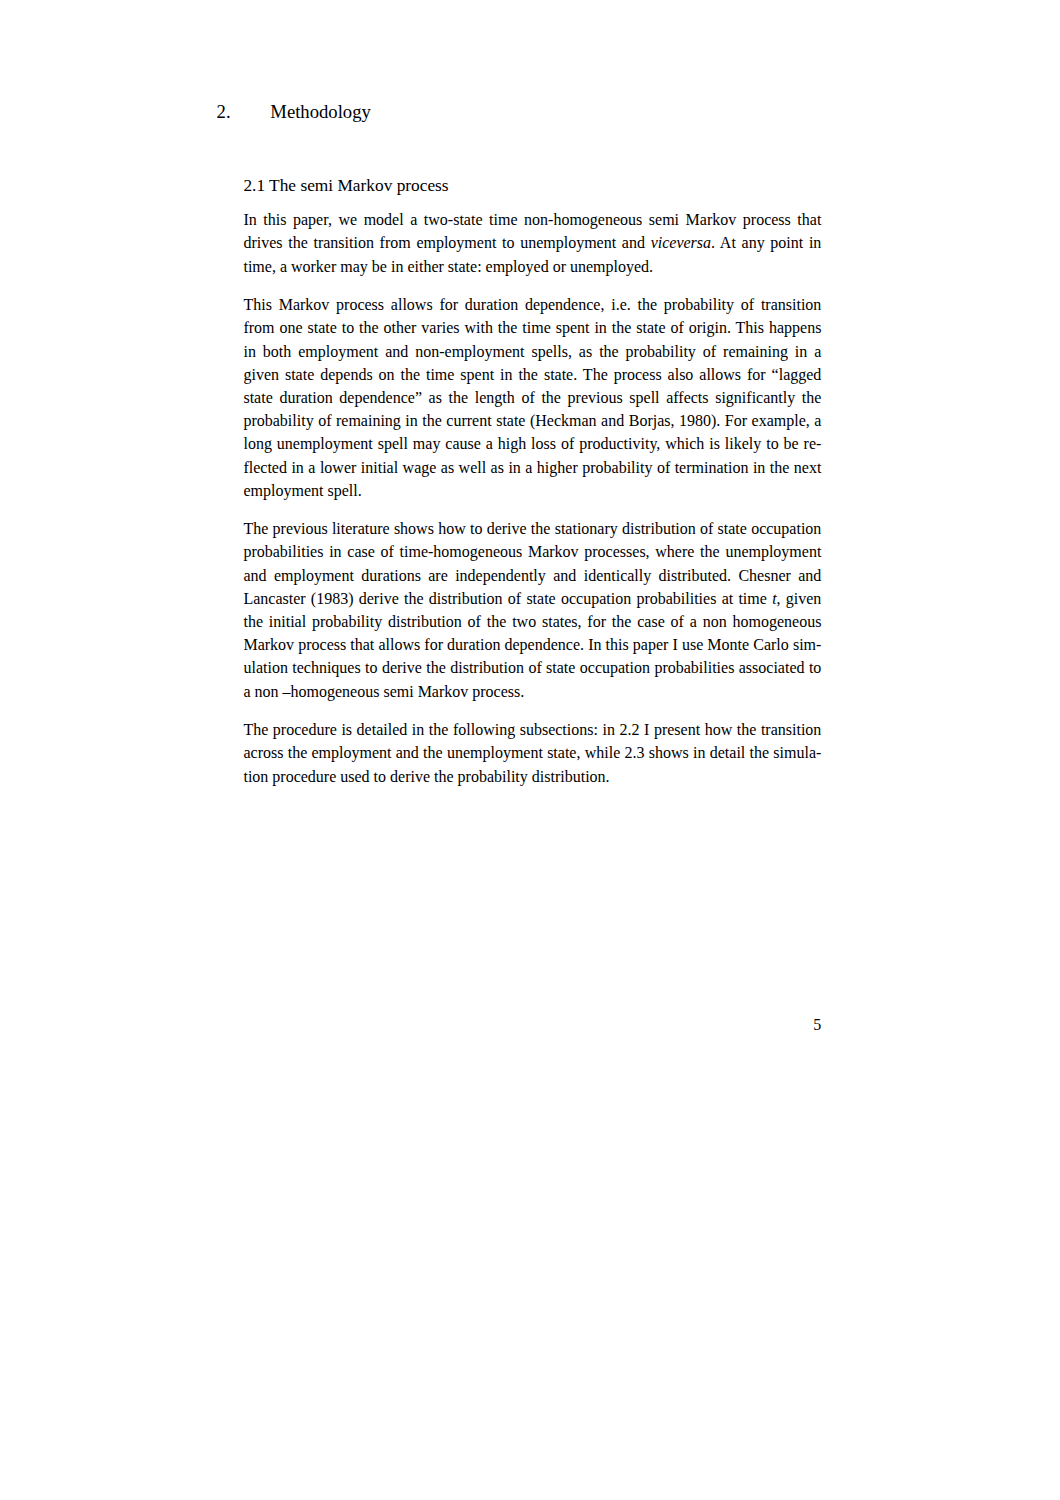2. Methodology
2.1 The semi Markov process
In this paper, we model a two-state time non-homogeneous semi Markov process that drives the transition from employment to unemployment and viceversa. At any point in time, a worker may be in either state: employed or unemployed.
This Markov process allows for duration dependence, i.e. the probability of transition from one state to the other varies with the time spent in the state of origin. This happens in both employment and non-employment spells, as the probability of remaining in a given state depends on the time spent in the state. The process also allows for “lagged state duration dependence” as the length of the previous spell affects significantly the probability of remaining in the current state (Heckman and Borjas, 1980). For example, a long unemployment spell may cause a high loss of productivity, which is likely to be reflected in a lower initial wage as well as in a higher probability of termination in the next employment spell.
The previous literature shows how to derive the stationary distribution of state occupation probabilities in case of time-homogeneous Markov processes, where the unemployment and employment durations are independently and identically distributed. Chesner and Lancaster (1983) derive the distribution of state occupation probabilities at time t, given the initial probability distribution of the two states, for the case of a non homogeneous Markov process that allows for duration dependence. In this paper I use Monte Carlo simulation techniques to derive the distribution of state occupation probabilities associated to a non –homogeneous semi Markov process.
The procedure is detailed in the following subsections: in 2.2 I present how the transition across the employment and the unemployment state, while 2.3 shows in detail the simulation procedure used to derive the probability distribution.
5